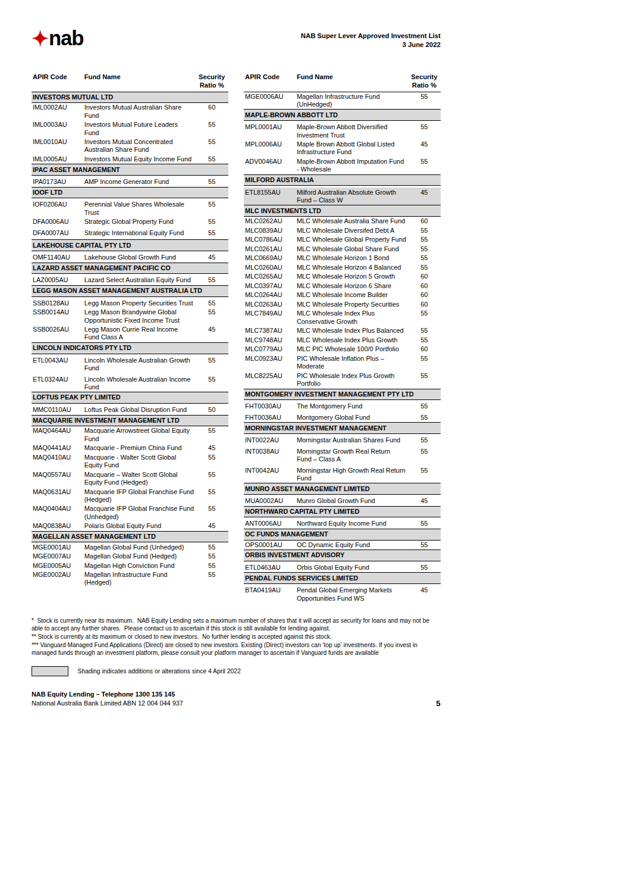✦nab
NAB Super Lever Approved Investment List
3 June 2022
| APIR Code | Fund Name | Security Ratio % |
| --- | --- | --- |
| INVESTORS MUTUAL LTD |
| IML0002AU | Investors Mutual Australian Share Fund | 60 |
| IML0003AU | Investors Mutual Future Leaders Fund | 55 |
| IML0010AU | Investors Mutual Concentrated Australian Share Fund | 55 |
| IML0005AU | Investors Mutual Equity Income Fund | 55 |
| IPAC ASSET MANAGEMENT |
| IPA0173AU | AMP Income Generator Fund | 55 |
| IOOF LTD |
| IOF0206AU | Perennial Value Shares Wholesale Trust | 55 |
| DFA0006AU | Strategic Global Property Fund | 55 |
| DFA0007AU | Strategic International Equity Fund | 55 |
| LAKEHOUSE CAPITAL PTY LTD |
| OMF1140AU | Lakehouse Global Growth Fund | 45 |
| LAZARD ASSET MANAGEMENT PACIFIC CO |
| LAZ0005AU | Lazard Select Australian Equity Fund | 55 |
| LEGG MASON ASSET MANAGEMENT AUSTRALIA LTD |
| SSB0128AU | Legg Mason Property Securities Trust | 55 |
| SSB0014AU | Legg Mason Brandywine Global Opportunistic Fixed Income Trust | 55 |
| SSB0026AU | Legg Mason Currie Real Income Fund Class A | 45 |
| LINCOLN INDICATORS PTY LTD |
| ETL0043AU | Lincoln Wholesale Australian Growth Fund | 55 |
| ETL0324AU | Lincoln Wholesale Australian Income Fund | 55 |
| LOFTUS PEAK PTY LIMITED |
| MMC0110AU | Loftus Peak Global Disruption Fund | 50 |
| MACQUARIE INVESTMENT MANAGEMENT LTD |
| MAQ0464AU | Macquarie Arrowstreet Global Equity Fund | 55 |
| MAQ0441AU | Macquarie - Premium China Fund | 45 |
| MAQ0410AU | Macquarie - Walter Scott Global Equity Fund | 55 |
| MAQ0557AU | Macquarie – Walter Scott Global Equity Fund (Hedged) | 55 |
| MAQ0631AU | Macquarie IFP Global Franchise Fund (Hedged) | 55 |
| MAQ0404AU | Macquarie IFP Global Franchise Fund (Unhedged) | 55 |
| MAQ0838AU | Polaris Global Equity Fund | 45 |
| MAGELLAN ASSET MANAGEMENT LTD |
| MGE0001AU | Magellan Global Fund (Unhedged) | 55 |
| MGE0007AU | Magellan Global Fund (Hedged) | 55 |
| MGE0005AU | Magellan High Conviction Fund | 55 |
| MGE0002AU | Magellan Infrastructure Fund (Hedged) | 55 |
| APIR Code | Fund Name | Security Ratio % |
| --- | --- | --- |
| MGE0006AU | Magellan Infrastructure Fund (UnHedged) | 55 |
| MAPLE-BROWN ABBOTT LTD |
| MPL0001AU | Maple-Brown Abbott Diversified Investment Trust | 55 |
| MPL0006AU | Maple Brown Abbott Global Listed Infrastructure Fund | 45 |
| ADV0046AU | Maple-Brown Abbott Imputation Fund - Wholesale | 55 |
| MILFORD AUSTRALIA |
| ETL8155AU | Milford Australian Absolute Growth Fund – Class W | 45 |
| MLC INVESTMENTS LTD |
| MLC0262AU | MLC Wholesale Australia Share Fund | 60 |
| MLC0839AU | MLC Wholesale Diversifed Debt A | 55 |
| MLC0786AU | MLC Wholesale Global Property Fund | 55 |
| MLC0261AU | MLC Wholesale Global Share Fund | 55 |
| MLC0669AU | MLC Wholesale Horizon 1 Bond | 55 |
| MLC0260AU | MLC Wholesale Horizon 4 Balanced | 55 |
| MLC0265AU | MLC Wholesale Horizon 5 Growth | 60 |
| MLC0397AU | MLC Wholesale Horizon 6 Share | 60 |
| MLC0264AU | MLC Wholesale Income Builder | 60 |
| MLC0263AU | MLC Wholesale Property Securities | 60 |
| MLC7849AU | MLC Wholesale Index Plus Conservative Growth | 55 |
| MLC7387AU | MLC Wholesale Index Plus Balanced | 55 |
| MLC9748AU | MLC Wholesale Index Plus Growth | 55 |
| MLC0779AU | MLC PIC Wholesale 100/0 Portfolio | 60 |
| MLC0923AU | PIC Wholesale Inflation Plus – Moderate | 55 |
| MLC8225AU | PIC Wholesale Index Plus Growth Portfolio | 55 |
| MONTGOMERY INVESTMENT MANAGEMENT PTY LTD |
| FHT0030AU | The Montgomery Fund | 55 |
| FHT0036AU | Montgomery Global Fund | 55 |
| MORNINGSTAR INVESTMENT MANAGEMENT |
| INT0022AU | Morningstar Australian Shares Fund | 55 |
| INT0038AU | Morningstar Growth Real Return Fund – Class A | 55 |
| INT0042AU | Morningstar High Growth Real Return Fund | 55 |
| MUNRO ASSET MANAGEMENT LIMITED |
| MUA0002AU | Munro Global Growth Fund | 45 |
| NORTHWARD CAPITAL PTY LIMITED |
| ANT0006AU | Northward Equity Income Fund | 55 |
| OC FUNDS MANAGEMENT |
| OPS0001AU | OC Dynamic Equity Fund | 55 |
| ORBIS INVESTMENT ADVISORY |
| ETL0463AU | Orbis Global Equity Fund | 55 |
| PENDAL FUNDS SERVICES LIMITED |
| BTA0419AU | Pendal Global Emerging Markets Opportunities Fund WS | 45 |
* Stock is currently near its maximum. NAB Equity Lending sets a maximum number of shares that it will accept as security for loans and may not be able to accept any further shares. Please contact us to ascertain if this stock is still available for lending against.
** Stock is currently at its maximum or closed to new investors. No further lending is accepted against this stock.
*** Vanguard Managed Fund Applications (Direct) are closed to new investors. Existing (Direct) investors can ‘top up’ investments. If you invest in managed funds through an investment platform, please consult your platform manager to ascertain if Vanguard funds are available
Shading indicates additions or alterations since 4 April 2022
NAB Equity Lending – Telephone 1300 135 145
National Australia Bank Limited ABN 12 004 044 937
5